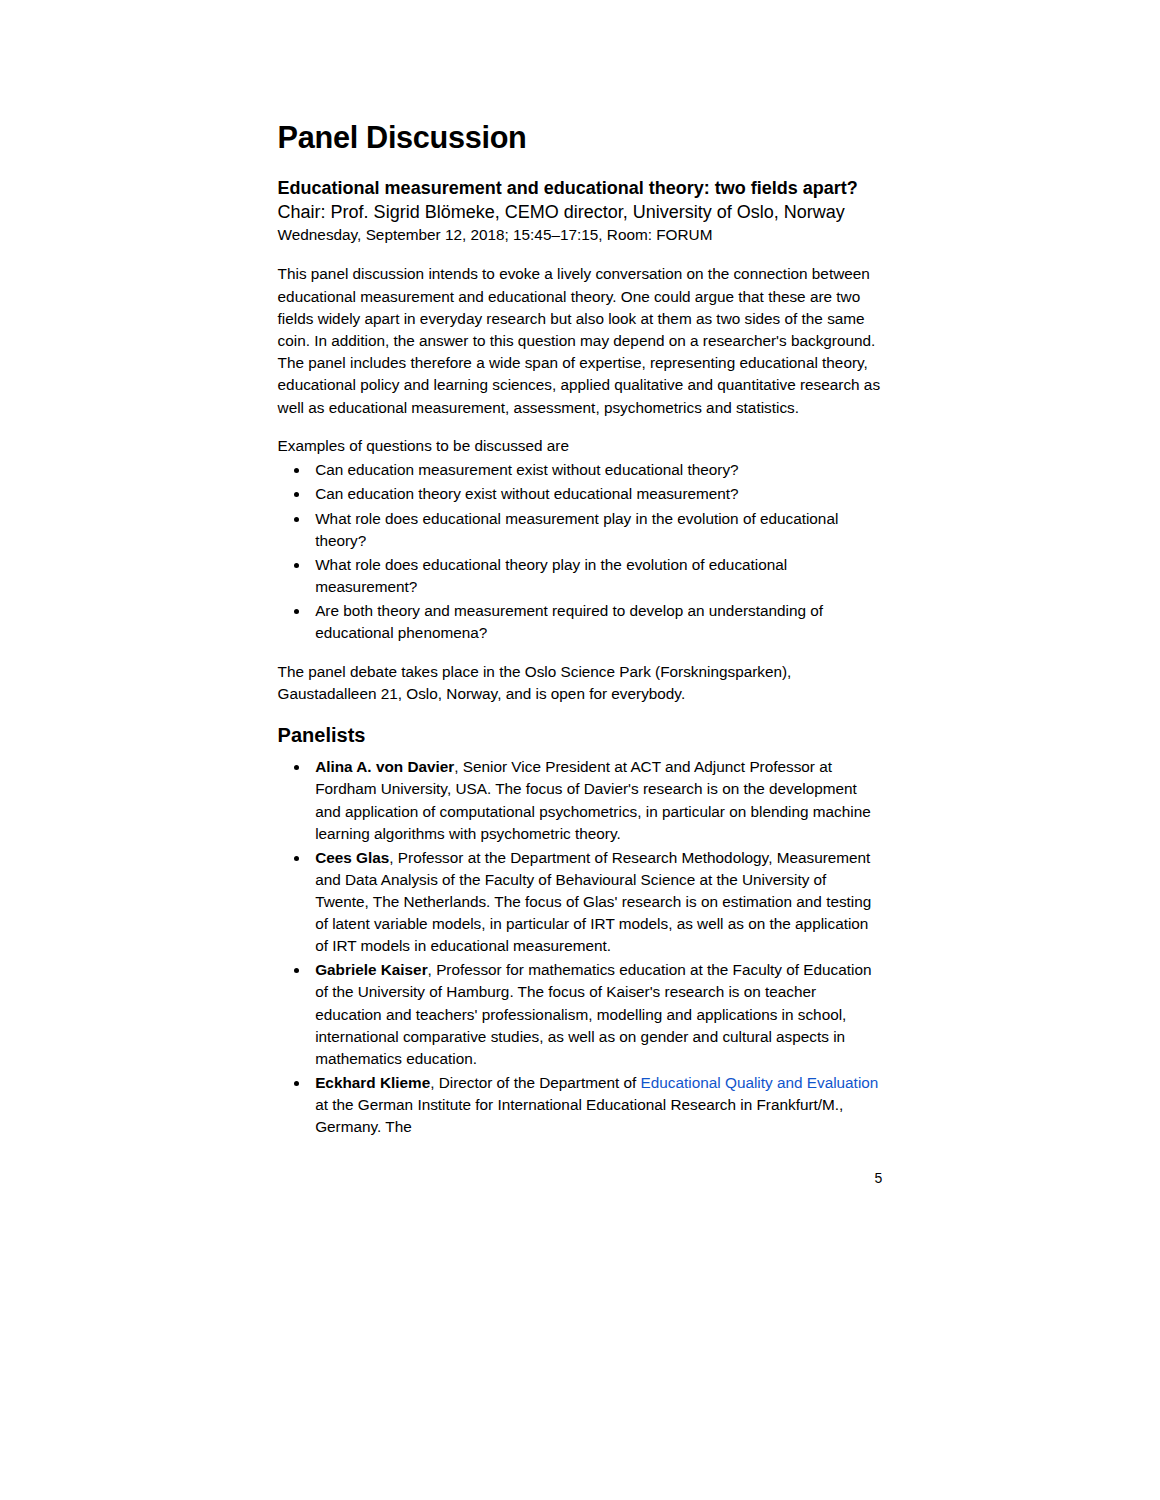Panel Discussion
Educational measurement and educational theory: two fields apart?
Chair: Prof. Sigrid Blömeke, CEMO director, University of Oslo, Norway
Wednesday, September 12, 2018; 15:45–17:15, Room: FORUM
This panel discussion intends to evoke a lively conversation on the connection between educational measurement and educational theory. One could argue that these are two fields widely apart in everyday research but also look at them as two sides of the same coin. In addition, the answer to this question may depend on a researcher's background. The panel includes therefore a wide span of expertise, representing educational theory, educational policy and learning sciences, applied qualitative and quantitative research as well as educational measurement, assessment, psychometrics and statistics.
Examples of questions to be discussed are
Can education measurement exist without educational theory?
Can education theory exist without educational measurement?
What role does educational measurement play in the evolution of educational theory?
What role does educational theory play in the evolution of educational measurement?
Are both theory and measurement required to develop an understanding of educational phenomena?
The panel debate takes place in the Oslo Science Park (Forskningsparken), Gaustadalleen 21, Oslo, Norway, and is open for everybody.
Panelists
Alina A. von Davier, Senior Vice President at ACT and Adjunct Professor at Fordham University, USA. The focus of Davier's research is on the development and application of computational psychometrics, in particular on blending machine learning algorithms with psychometric theory.
Cees Glas, Professor at the Department of Research Methodology, Measurement and Data Analysis of the Faculty of Behavioural Science at the University of Twente, The Netherlands. The focus of Glas' research is on estimation and testing of latent variable models, in particular of IRT models, as well as on the application of IRT models in educational measurement.
Gabriele Kaiser, Professor for mathematics education at the Faculty of Education of the University of Hamburg. The focus of Kaiser's research is on teacher education and teachers' professionalism, modelling and applications in school, international comparative studies, as well as on gender and cultural aspects in mathematics education.
Eckhard Klieme, Director of the Department of Educational Quality and Evaluation at the German Institute for International Educational Research in Frankfurt/M., Germany. The
5